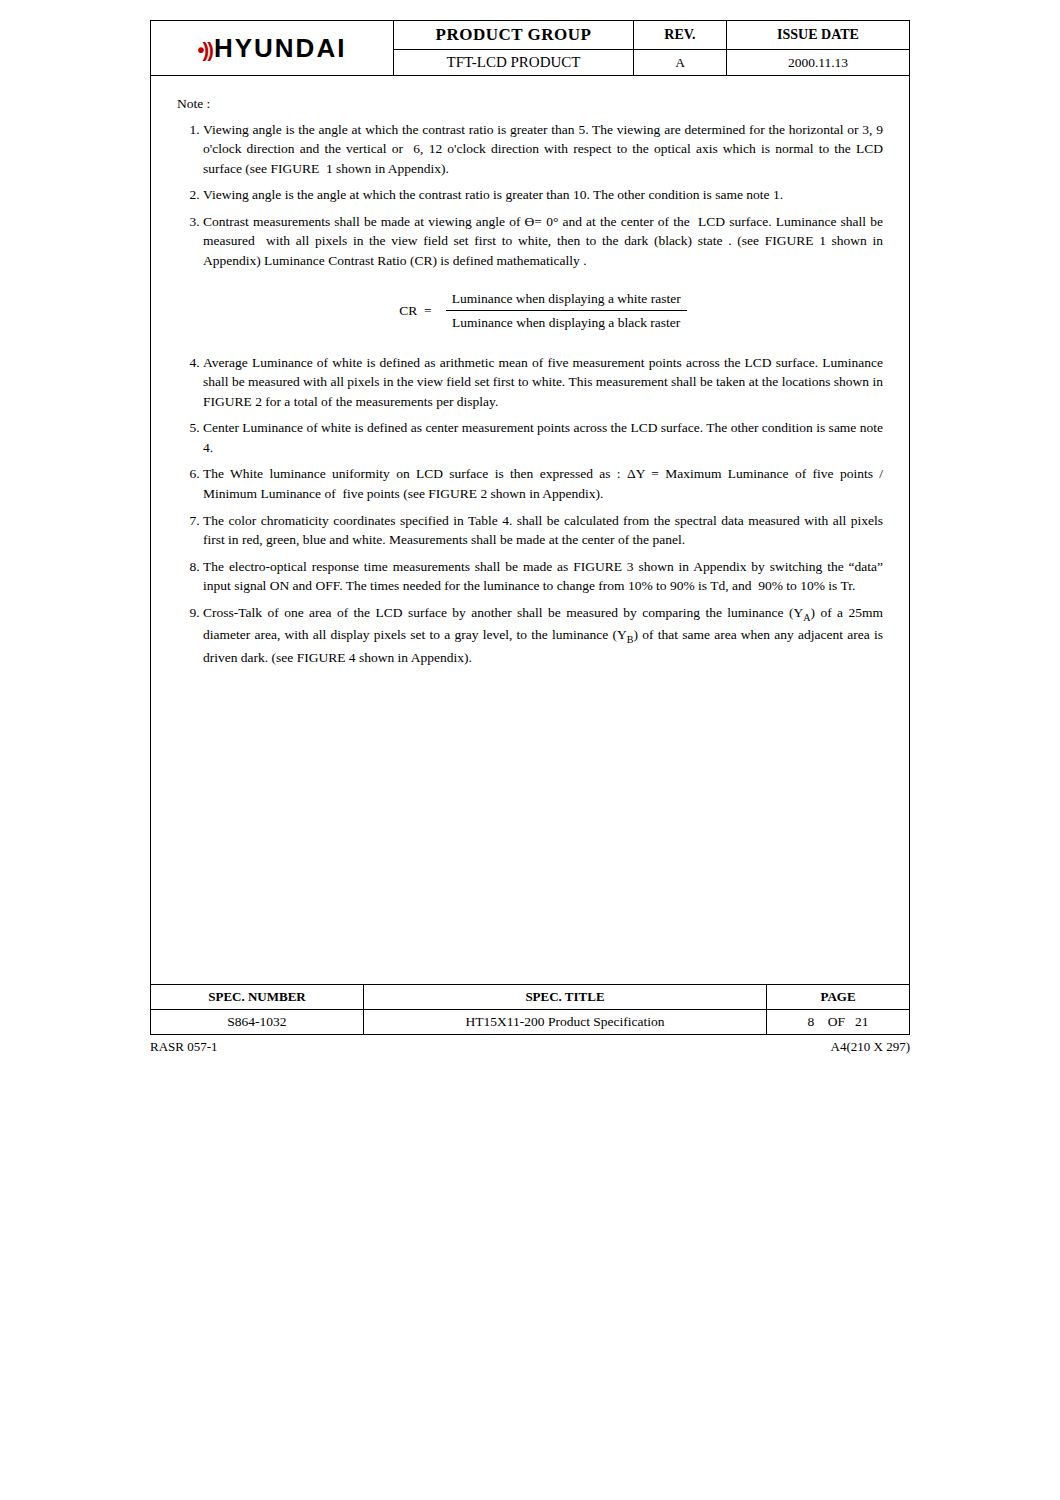| •)) HYUNDAI | PRODUCT GROUP | REV. | ISSUE DATE |
| TFT-LCD PRODUCT | A | 2000.11.13 |
Note :
Viewing angle is the angle at which the contrast ratio is greater than 5. The viewing are determined for the horizontal or 3, 9 o'clock direction and the vertical or 6, 12 o'clock direction with respect to the optical axis which is normal to the LCD surface (see FIGURE 1 shown in Appendix).
Viewing angle is the angle at which the contrast ratio is greater than 10. The other condition is same note 1.
Contrast measurements shall be made at viewing angle of ϴ= 0° and at the center of the LCD surface. Luminance shall be measured with all pixels in the view field set first to white, then to the dark (black) state . (see FIGURE 1 shown in Appendix) Luminance Contrast Ratio (CR) is defined mathematically .
CR = Luminance when displaying a white raster Luminance when displaying a black raster
Average Luminance of white is defined as arithmetic mean of five measurement points across the LCD surface. Luminance shall be measured with all pixels in the view field set first to white. This measurement shall be taken at the locations shown in FIGURE 2 for a total of the measurements per display.
Center Luminance of white is defined as center measurement points across the LCD surface. The other condition is same note 4.
The White luminance uniformity on LCD surface is then expressed as : ΔY = Maximum Luminance of five points / Minimum Luminance of five points (see FIGURE 2 shown in Appendix).
The color chromaticity coordinates specified in Table 4. shall be calculated from the spectral data measured with all pixels first in red, green, blue and white. Measurements shall be made at the center of the panel.
The electro-optical response time measurements shall be made as FIGURE 3 shown in Appendix by switching the “data” input signal ON and OFF. The times needed for the luminance to change from 10% to 90% is Td, and 90% to 10% is Tr.
Cross-Talk of one area of the LCD surface by another shall be measured by comparing the luminance (YA) of a 25mm diameter area, with all display pixels set to a gray level, to the luminance (YB) of that same area when any adjacent area is driven dark. (see FIGURE 4 shown in Appendix).
| SPEC. NUMBER | SPEC. TITLE | PAGE |
| S864-1032 | HT15X11-200 Product Specification | 8 OF 21 |
RASR 057-1 A4(210 X 297)